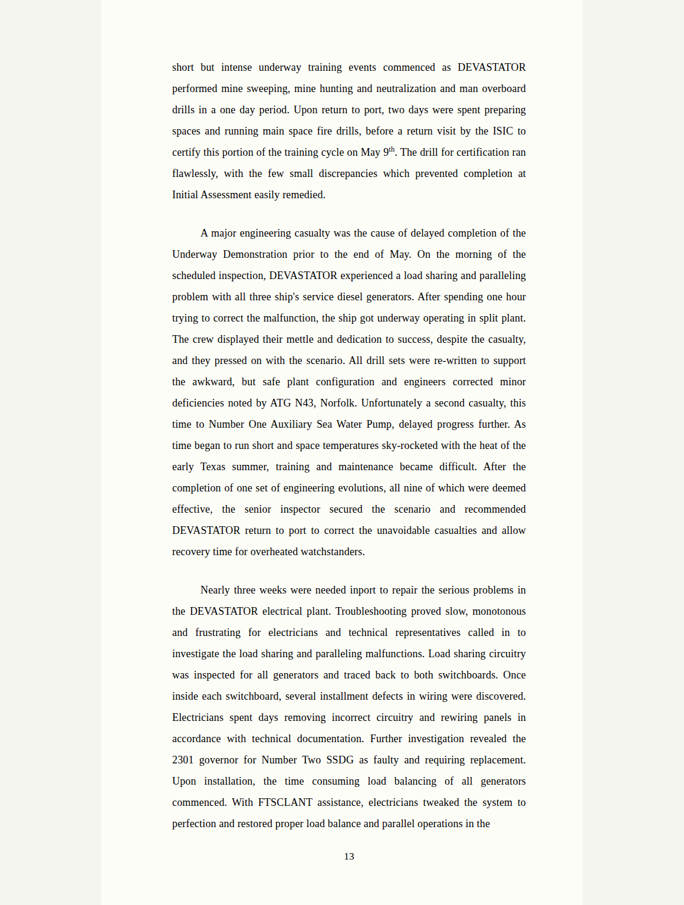short but intense underway training events commenced as DEVASTATOR performed mine sweeping, mine hunting and neutralization and man overboard drills in a one day period. Upon return to port, two days were spent preparing spaces and running main space fire drills, before a return visit by the ISIC to certify this portion of the training cycle on May 9th. The drill for certification ran flawlessly, with the few small discrepancies which prevented completion at Initial Assessment easily remedied.
A major engineering casualty was the cause of delayed completion of the Underway Demonstration prior to the end of May. On the morning of the scheduled inspection, DEVASTATOR experienced a load sharing and paralleling problem with all three ship's service diesel generators. After spending one hour trying to correct the malfunction, the ship got underway operating in split plant. The crew displayed their mettle and dedication to success, despite the casualty, and they pressed on with the scenario. All drill sets were re-written to support the awkward, but safe plant configuration and engineers corrected minor deficiencies noted by ATG N43, Norfolk. Unfortunately a second casualty, this time to Number One Auxiliary Sea Water Pump, delayed progress further. As time began to run short and space temperatures sky-rocketed with the heat of the early Texas summer, training and maintenance became difficult. After the completion of one set of engineering evolutions, all nine of which were deemed effective, the senior inspector secured the scenario and recommended DEVASTATOR return to port to correct the unavoidable casualties and allow recovery time for overheated watchstanders.
Nearly three weeks were needed inport to repair the serious problems in the DEVASTATOR electrical plant. Troubleshooting proved slow, monotonous and frustrating for electricians and technical representatives called in to investigate the load sharing and paralleling malfunctions. Load sharing circuitry was inspected for all generators and traced back to both switchboards. Once inside each switchboard, several installment defects in wiring were discovered. Electricians spent days removing incorrect circuitry and rewiring panels in accordance with technical documentation. Further investigation revealed the 2301 governor for Number Two SSDG as faulty and requiring replacement. Upon installation, the time consuming load balancing of all generators commenced. With FTSCLANT assistance, electricians tweaked the system to perfection and restored proper load balance and parallel operations in the
13